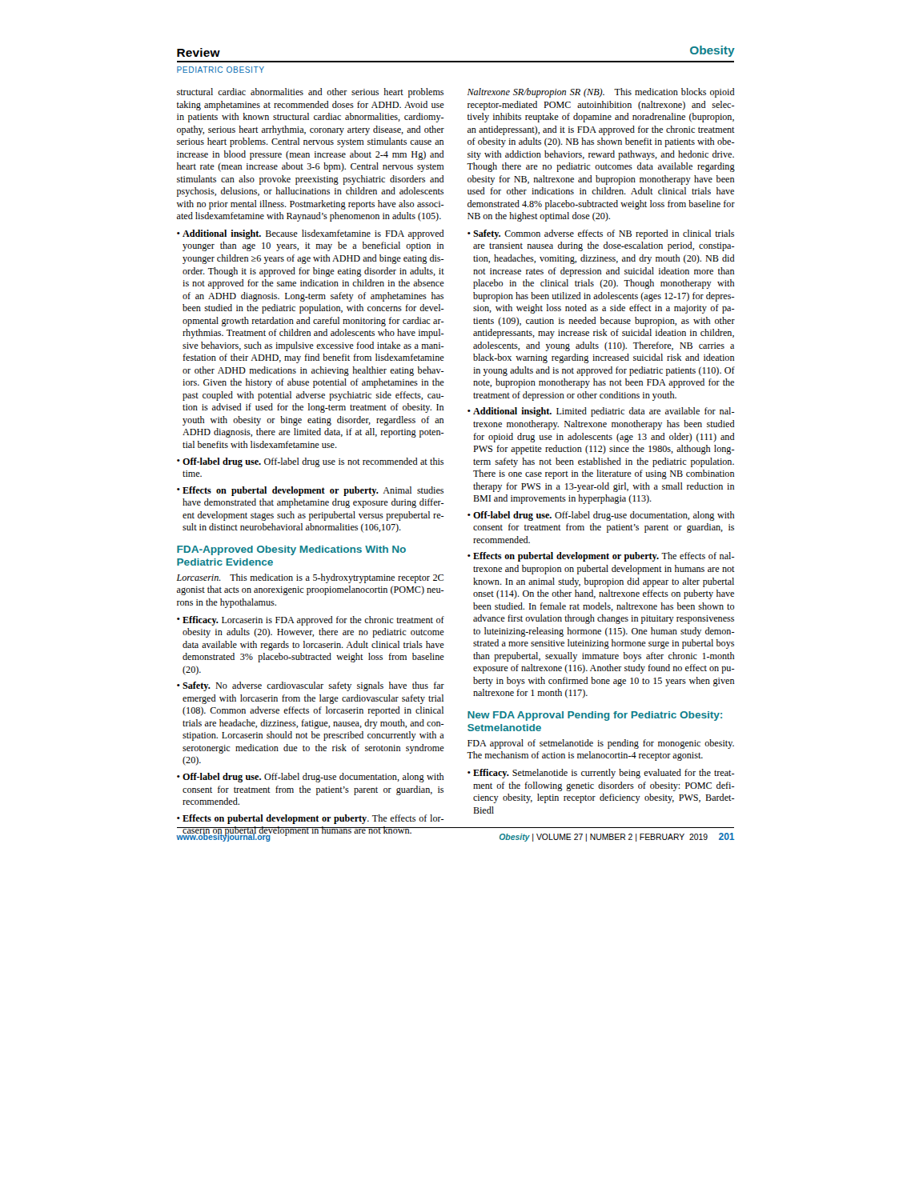Review
Obesity
Pediatric Obesity
structural cardiac abnormalities and other serious heart problems taking amphetamines at recommended doses for ADHD. Avoid use in patients with known structural cardiac abnormalities, cardiomyopathy, serious heart arrhythmia, coronary artery disease, and other serious heart problems. Central nervous system stimulants cause an increase in blood pressure (mean increase about 2-4 mm Hg) and heart rate (mean increase about 3-6 bpm). Central nervous system stimulants can also provoke preexisting psychiatric disorders and psychosis, delusions, or hallucinations in children and adolescents with no prior mental illness. Postmarketing reports have also associated lisdexamfetamine with Raynaud’s phenomenon in adults (105).
Additional insight. Because lisdexamfetamine is FDA approved younger than age 10 years, it may be a beneficial option in younger children ≥6 years of age with ADHD and binge eating disorder. Though it is approved for binge eating disorder in adults, it is not approved for the same indication in children in the absence of an ADHD diagnosis. Long-term safety of amphetamines has been studied in the pediatric population, with concerns for developmental growth retardation and careful monitoring for cardiac arrhythmias. Treatment of children and adolescents who have impulsive behaviors, such as impulsive excessive food intake as a manifestation of their ADHD, may find benefit from lisdexamfetamine or other ADHD medications in achieving healthier eating behaviors. Given the history of abuse potential of amphetamines in the past coupled with potential adverse psychiatric side effects, caution is advised if used for the long-term treatment of obesity. In youth with obesity or binge eating disorder, regardless of an ADHD diagnosis, there are limited data, if at all, reporting potential benefits with lisdexamfetamine use.
Off-label drug use. Off-label drug use is not recommended at this time.
Effects on pubertal development or puberty. Animal studies have demonstrated that amphetamine drug exposure during different development stages such as peripubertal versus prepubertal result in distinct neurobehavioral abnormalities (106,107).
FDA-Approved Obesity Medications With No Pediatric Evidence
Lorcaserin. This medication is a 5-hydroxytryptamine receptor 2C agonist that acts on anorexigenic proopiomelanocortin (POMC) neurons in the hypothalamus.
Efficacy. Lorcaserin is FDA approved for the chronic treatment of obesity in adults (20). However, there are no pediatric outcome data available with regards to lorcaserin. Adult clinical trials have demonstrated 3% placebo-subtracted weight loss from baseline (20).
Safety. No adverse cardiovascular safety signals have thus far emerged with lorcaserin from the large cardiovascular safety trial (108). Common adverse effects of lorcaserin reported in clinical trials are headache, dizziness, fatigue, nausea, dry mouth, and constipation. Lorcaserin should not be prescribed concurrently with a serotonergic medication due to the risk of serotonin syndrome (20).
Off-label drug use. Off-label drug-use documentation, along with consent for treatment from the patient’s parent or guardian, is recommended.
Effects on pubertal development or puberty. The effects of lorcaserin on pubertal development in humans are not known.
Naltrexone SR/bupropion SR (NB). This medication blocks opioid receptor-mediated POMC autoinhibition (naltrexone) and selectively inhibits reuptake of dopamine and noradrenaline (bupropion, an antidepressant), and it is FDA approved for the chronic treatment of obesity in adults (20). NB has shown benefit in patients with obesity with addiction behaviors, reward pathways, and hedonic drive. Though there are no pediatric outcomes data available regarding obesity for NB, naltrexone and bupropion monotherapy have been used for other indications in children. Adult clinical trials have demonstrated 4.8% placebo-subtracted weight loss from baseline for NB on the highest optimal dose (20).
Safety. Common adverse effects of NB reported in clinical trials are transient nausea during the dose-escalation period, constipation, headaches, vomiting, dizziness, and dry mouth (20). NB did not increase rates of depression and suicidal ideation more than placebo in the clinical trials (20). Though monotherapy with bupropion has been utilized in adolescents (ages 12-17) for depression, with weight loss noted as a side effect in a majority of patients (109), caution is needed because bupropion, as with other antidepressants, may increase risk of suicidal ideation in children, adolescents, and young adults (110). Therefore, NB carries a black-box warning regarding increased suicidal risk and ideation in young adults and is not approved for pediatric patients (110). Of note, bupropion monotherapy has not been FDA approved for the treatment of depression or other conditions in youth.
Additional insight. Limited pediatric data are available for naltrexone monotherapy. Naltrexone monotherapy has been studied for opioid drug use in adolescents (age 13 and older) (111) and PWS for appetite reduction (112) since the 1980s, although long-term safety has not been established in the pediatric population. There is one case report in the literature of using NB combination therapy for PWS in a 13-year-old girl, with a small reduction in BMI and improvements in hyperphagia (113).
Off-label drug use. Off-label drug-use documentation, along with consent for treatment from the patient’s parent or guardian, is recommended.
Effects on pubertal development or puberty. The effects of naltrexone and bupropion on pubertal development in humans are not known. In an animal study, bupropion did appear to alter pubertal onset (114). On the other hand, naltrexone effects on puberty have been studied. In female rat models, naltrexone has been shown to advance first ovulation through changes in pituitary responsiveness to luteinizing-releasing hormone (115). One human study demonstrated a more sensitive luteinizing hormone surge in pubertal boys than prepubertal, sexually immature boys after chronic 1-month exposure of naltrexone (116). Another study found no effect on puberty in boys with confirmed bone age 10 to 15 years when given naltrexone for 1 month (117).
New FDA Approval Pending for Pediatric Obesity: Setmelanotide
FDA approval of setmelanotide is pending for monogenic obesity. The mechanism of action is melanocortin-4 receptor agonist.
Efficacy. Setmelanotide is currently being evaluated for the treatment of the following genetic disorders of obesity: POMC deficiency obesity, leptin receptor deficiency obesity, PWS, Bardet-Biedl
www.obesityjournal.org
Obesity | VOLUME 27 | NUMBER 2 | FEBRUARY 2019
201